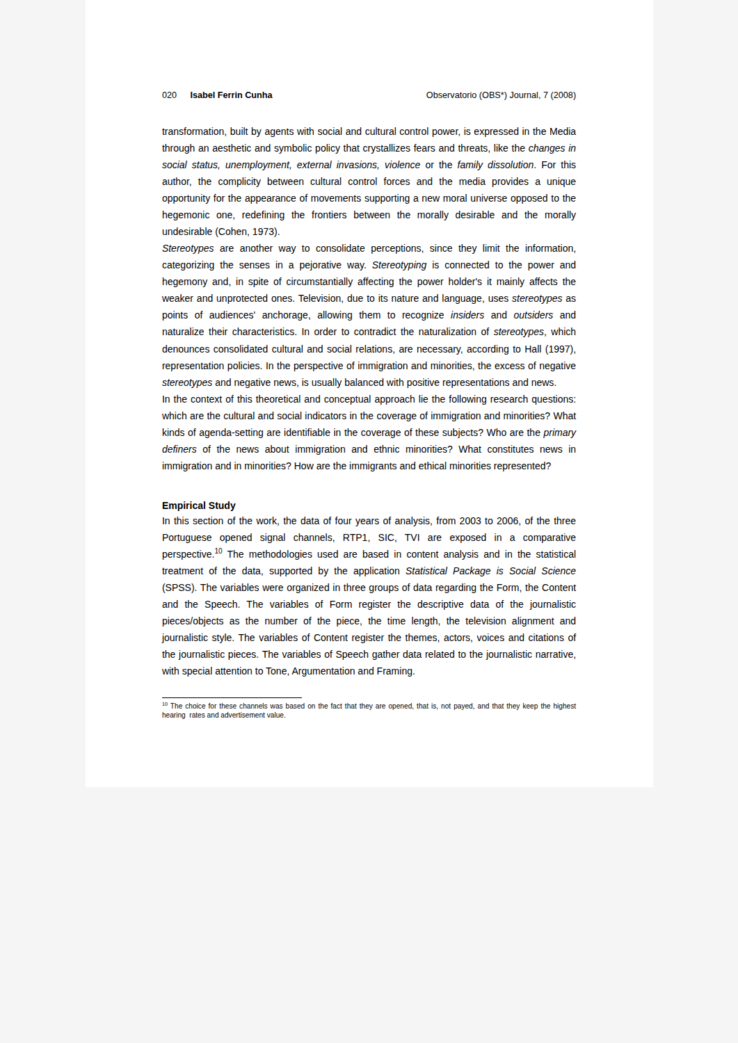020 Isabel Ferrin Cunha Observatorio (OBS*) Journal, 7 (2008)
transformation, built by agents with social and cultural control power, is expressed in the Media through an aesthetic and symbolic policy that crystallizes fears and threats, like the changes in social status, unemployment, external invasions, violence or the family dissolution. For this author, the complicity between cultural control forces and the media provides a unique opportunity for the appearance of movements supporting a new moral universe opposed to the hegemonic one, redefining the frontiers between the morally desirable and the morally undesirable (Cohen, 1973).
Stereotypes are another way to consolidate perceptions, since they limit the information, categorizing the senses in a pejorative way. Stereotyping is connected to the power and hegemony and, in spite of circumstantially affecting the power holder's it mainly affects the weaker and unprotected ones. Television, due to its nature and language, uses stereotypes as points of audiences' anchorage, allowing them to recognize insiders and outsiders and naturalize their characteristics. In order to contradict the naturalization of stereotypes, which denounces consolidated cultural and social relations, are necessary, according to Hall (1997), representation policies. In the perspective of immigration and minorities, the excess of negative stereotypes and negative news, is usually balanced with positive representations and news.
In the context of this theoretical and conceptual approach lie the following research questions: which are the cultural and social indicators in the coverage of immigration and minorities? What kinds of agenda-setting are identifiable in the coverage of these subjects? Who are the primary definers of the news about immigration and ethnic minorities? What constitutes news in immigration and in minorities? How are the immigrants and ethical minorities represented?
Empirical Study
In this section of the work, the data of four years of analysis, from 2003 to 2006, of the three Portuguese opened signal channels, RTP1, SIC, TVI are exposed in a comparative perspective.10 The methodologies used are based in content analysis and in the statistical treatment of the data, supported by the application Statistical Package is Social Science (SPSS). The variables were organized in three groups of data regarding the Form, the Content and the Speech. The variables of Form register the descriptive data of the journalistic pieces/objects as the number of the piece, the time length, the television alignment and journalistic style. The variables of Content register the themes, actors, voices and citations of the journalistic pieces. The variables of Speech gather data related to the journalistic narrative, with special attention to Tone, Argumentation and Framing.
10 The choice for these channels was based on the fact that they are opened, that is, not payed, and that they keep the highest hearing rates and advertisement value.